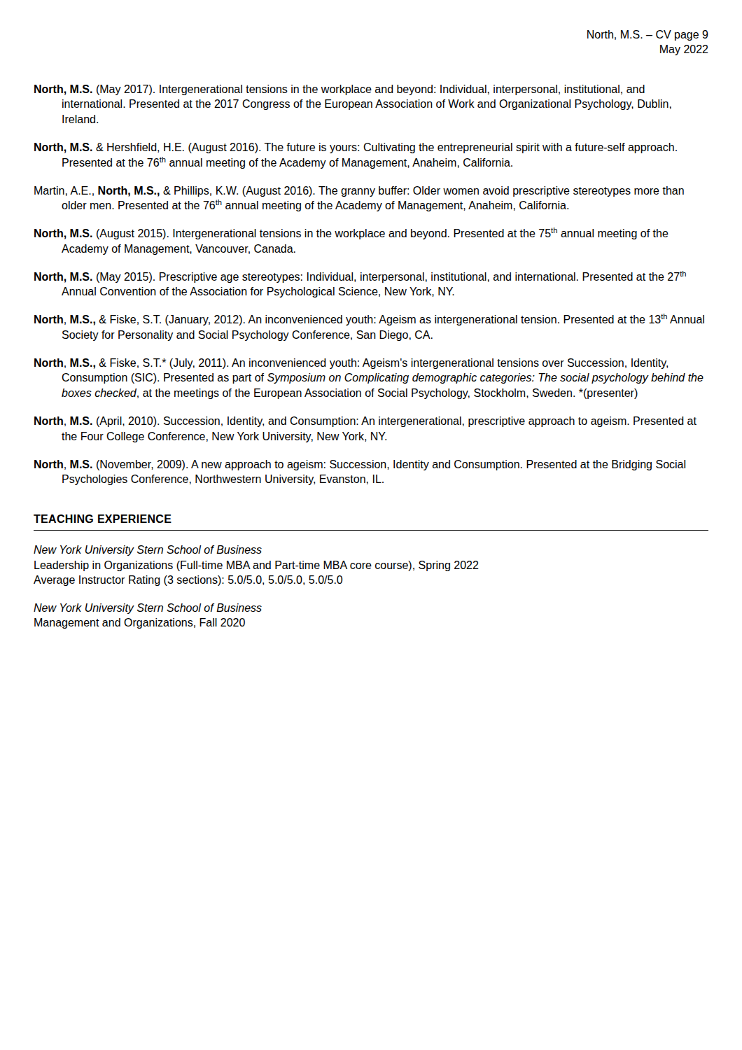North, M.S. – CV page 9
May 2022
North, M.S. (May 2017). Intergenerational tensions in the workplace and beyond: Individual, interpersonal, institutional, and international. Presented at the 2017 Congress of the European Association of Work and Organizational Psychology, Dublin, Ireland.
North, M.S. & Hershfield, H.E. (August 2016). The future is yours: Cultivating the entrepreneurial spirit with a future-self approach. Presented at the 76th annual meeting of the Academy of Management, Anaheim, California.
Martin, A.E., North, M.S., & Phillips, K.W. (August 2016). The granny buffer: Older women avoid prescriptive stereotypes more than older men. Presented at the 76th annual meeting of the Academy of Management, Anaheim, California.
North, M.S. (August 2015). Intergenerational tensions in the workplace and beyond. Presented at the 75th annual meeting of the Academy of Management, Vancouver, Canada.
North, M.S. (May 2015). Prescriptive age stereotypes: Individual, interpersonal, institutional, and international. Presented at the 27th Annual Convention of the Association for Psychological Science, New York, NY.
North, M.S., & Fiske, S.T. (January, 2012). An inconvenienced youth: Ageism as intergenerational tension. Presented at the 13th Annual Society for Personality and Social Psychology Conference, San Diego, CA.
North, M.S., & Fiske, S.T.* (July, 2011). An inconvenienced youth: Ageism's intergenerational tensions over Succession, Identity, Consumption (SIC). Presented as part of Symposium on Complicating demographic categories: The social psychology behind the boxes checked, at the meetings of the European Association of Social Psychology, Stockholm, Sweden. *(presenter)
North, M.S. (April, 2010). Succession, Identity, and Consumption: An intergenerational, prescriptive approach to ageism. Presented at the Four College Conference, New York University, New York, NY.
North, M.S. (November, 2009). A new approach to ageism: Succession, Identity and Consumption. Presented at the Bridging Social Psychologies Conference, Northwestern University, Evanston, IL.
TEACHING EXPERIENCE
New York University Stern School of Business
Leadership in Organizations (Full-time MBA and Part-time MBA core course), Spring 2022
Average Instructor Rating (3 sections): 5.0/5.0, 5.0/5.0, 5.0/5.0
New York University Stern School of Business
Management and Organizations, Fall 2020